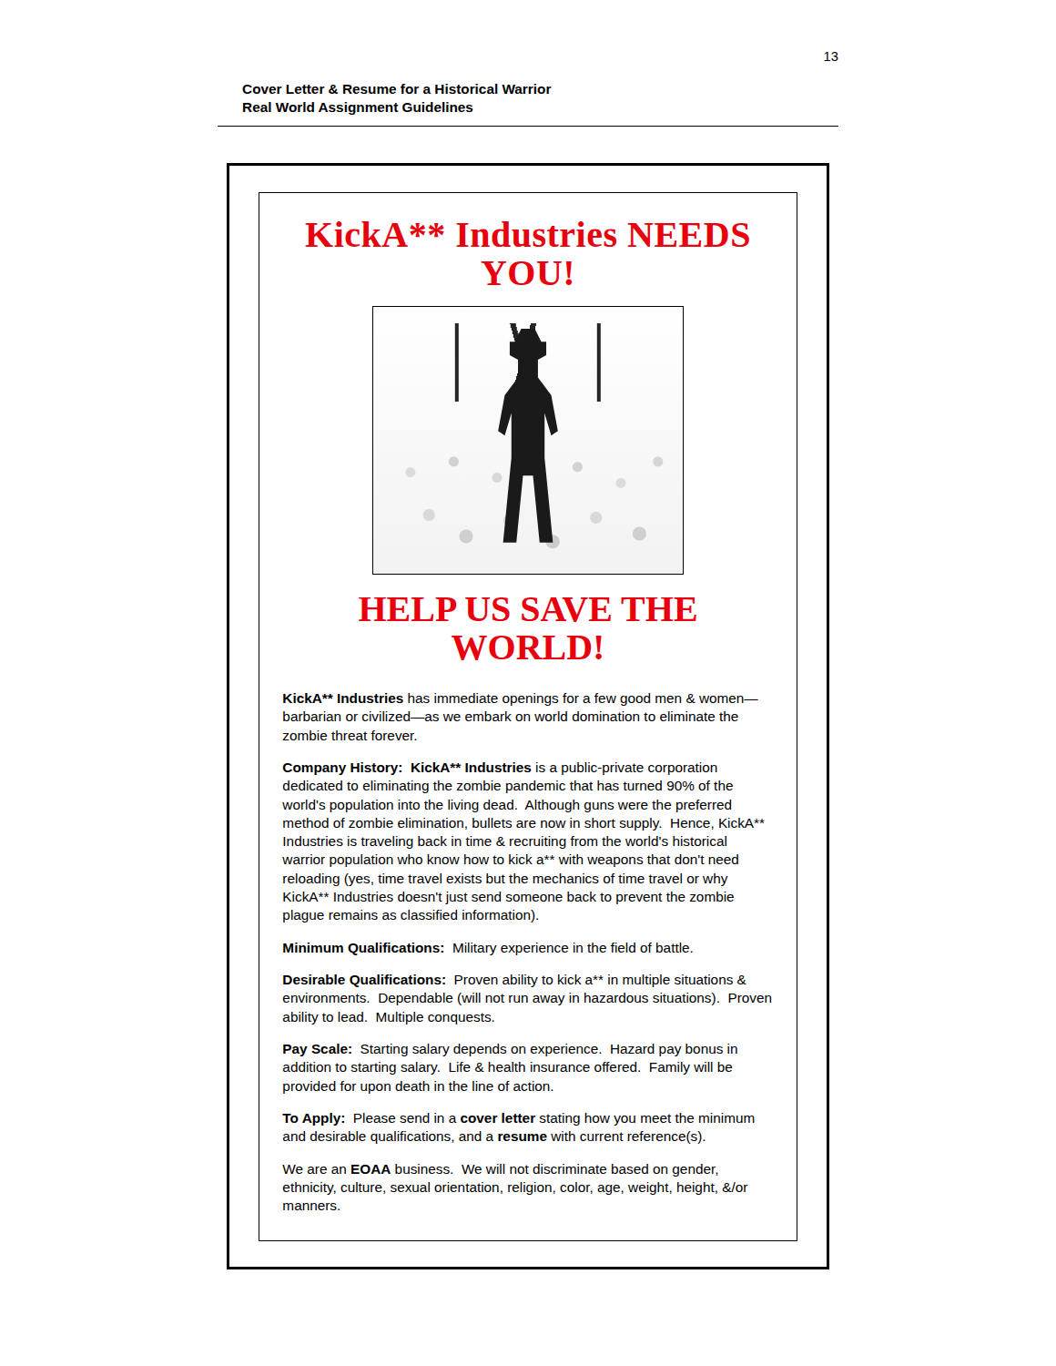13
Cover Letter & Resume for a Historical Warrior Real World Assignment Guidelines
KickA** Industries NEEDS YOU!
Help us save the world!
KickA** Industries has immediate openings for a few good men & women—barbarian or civilized—as we embark on world domination to eliminate the zombie threat forever.
Company History: KickA** Industries is a public-private corporation dedicated to eliminating the zombie pandemic that has turned 90% of the world's population into the living dead. Although guns were the preferred method of zombie elimination, bullets are now in short supply. Hence, KickA** Industries is traveling back in time & recruiting from the world's historical warrior population who know how to kick a** with weapons that don't need reloading (yes, time travel exists but the mechanics of time travel or why KickA** Industries doesn't just send someone back to prevent the zombie plague remains as classified information).
Minimum Qualifications: Military experience in the field of battle.
Desirable Qualifications: Proven ability to kick a** in multiple situations & environments. Dependable (will not run away in hazardous situations). Proven ability to lead. Multiple conquests.
Pay Scale: Starting salary depends on experience. Hazard pay bonus in addition to starting salary. Life & health insurance offered. Family will be provided for upon death in the line of action.
To Apply: Please send in a cover letter stating how you meet the minimum and desirable qualifications, and a resume with current reference(s).
We are an EOAA business. We will not discriminate based on gender, ethnicity, culture, sexual orientation, religion, color, age, weight, height, &/or manners.